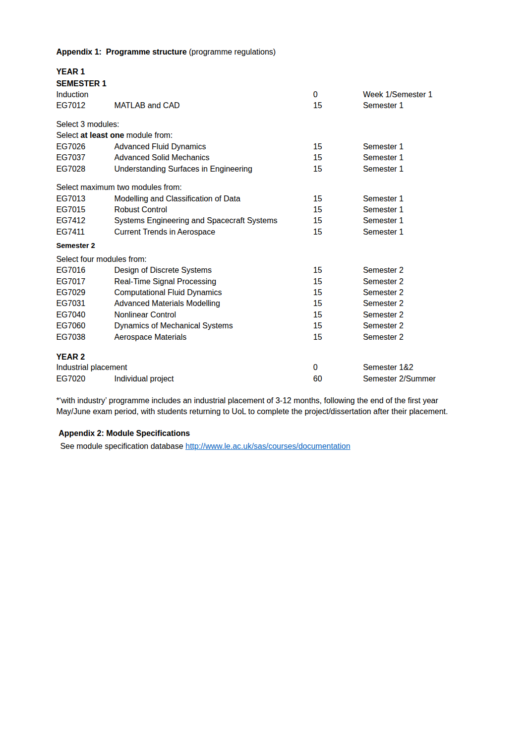Appendix 1: Programme structure (programme regulations)
YEAR 1
SEMESTER 1
| Induction | | 0 | Week 1/Semester 1 |
| EG7012 | MATLAB and CAD | 15 | Semester 1 |
| Select 3 modules: |
| Select at least one module from: |
| EG7026 | Advanced Fluid Dynamics | 15 | Semester 1 |
| EG7037 | Advanced Solid Mechanics | 15 | Semester 1 |
| EG7028 | Understanding Surfaces in Engineering | 15 | Semester 1 |
| Select maximum two modules from: |
| EG7013 | Modelling and Classification of Data | 15 | Semester 1 |
| EG7015 | Robust Control | 15 | Semester 1 |
| EG7412 | Systems Engineering and Spacecraft Systems | 15 | Semester 1 |
| EG7411 | Current Trends in Aerospace | 15 | Semester 1 |
Semester 2
| Select four modules from: |
| EG7016 | Design of Discrete Systems | 15 | Semester 2 |
| EG7017 | Real-Time Signal Processing | 15 | Semester 2 |
| EG7029 | Computational Fluid Dynamics | 15 | Semester 2 |
| EG7031 | Advanced Materials Modelling | 15 | Semester 2 |
| EG7040 | Nonlinear Control | 15 | Semester 2 |
| EG7060 | Dynamics of Mechanical Systems | 15 | Semester 2 |
| EG7038 | Aerospace Materials | 15 | Semester 2 |
YEAR 2
| Industrial placement | 0 | Semester 1&2 |
| EG7020 | Individual project | 60 | Semester 2/Summer |
*‘with industry’ programme includes an industrial placement of 3-12 months, following the end of the first year May/June exam period, with students returning to UoL to complete the project/dissertation after their placement.
Appendix 2: Module Specifications
See module specification database http://www.le.ac.uk/sas/courses/documentation